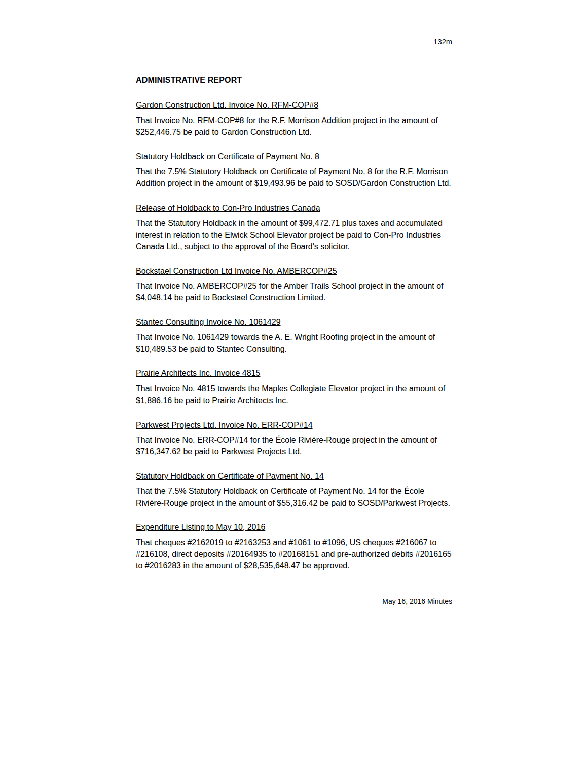132m
ADMINISTRATIVE REPORT
Gardon Construction Ltd. Invoice No. RFM-COP#8
That Invoice No. RFM-COP#8 for the R.F. Morrison Addition project in the amount of $252,446.75 be paid to Gardon Construction Ltd.
Statutory Holdback on Certificate of Payment No. 8
That the 7.5% Statutory Holdback on Certificate of Payment No. 8 for the R.F. Morrison Addition project in the amount of $19,493.96 be paid to SOSD/Gardon Construction Ltd.
Release of Holdback to Con-Pro Industries Canada
That the Statutory Holdback in the amount of $99,472.71 plus taxes and accumulated interest in relation to the Elwick School Elevator project be paid to Con-Pro Industries Canada Ltd., subject to the approval of the Board's solicitor.
Bockstael Construction Ltd Invoice No. AMBERCOP#25
That Invoice No. AMBERCOP#25 for the Amber Trails School project in the amount of $4,048.14 be paid to Bockstael Construction Limited.
Stantec Consulting Invoice No. 1061429
That Invoice No. 1061429 towards the A. E. Wright Roofing project in the amount of $10,489.53 be paid to Stantec Consulting.
Prairie Architects Inc. Invoice 4815
That Invoice No. 4815 towards the Maples Collegiate Elevator project in the amount of $1,886.16 be paid to Prairie Architects Inc.
Parkwest Projects Ltd. Invoice No. ERR-COP#14
That Invoice No. ERR-COP#14 for the École Rivière-Rouge project in the amount of $716,347.62 be paid to Parkwest Projects Ltd.
Statutory Holdback on Certificate of Payment No. 14
That the 7.5% Statutory Holdback on Certificate of Payment No. 14 for the École Rivière-Rouge project in the amount of $55,316.42 be paid to SOSD/Parkwest Projects.
Expenditure Listing to May 10, 2016
That cheques #2162019 to #2163253 and #1061 to #1096, US cheques #216067 to #216108, direct deposits #20164935 to #20168151 and pre-authorized debits #2016165 to #2016283 in the amount of $28,535,648.47 be approved.
May 16, 2016 Minutes